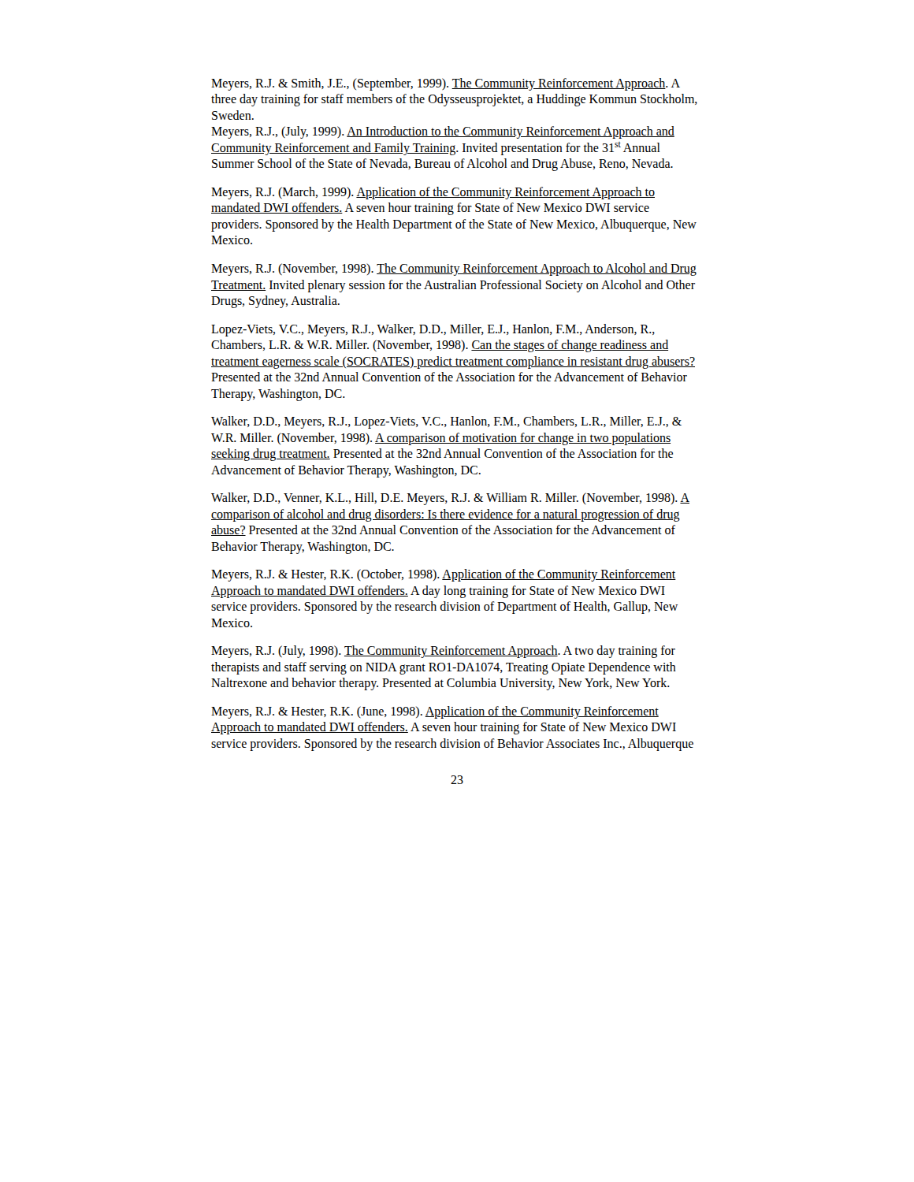Meyers, R.J. & Smith, J.E., (September, 1999). The Community Reinforcement Approach. A three day training for staff members of the Odysseusprojektet, a Huddinge Kommun Stockholm, Sweden.
Meyers, R.J., (July, 1999). An Introduction to the Community Reinforcement Approach and Community Reinforcement and Family Training. Invited presentation for the 31st Annual Summer School of the State of Nevada, Bureau of Alcohol and Drug Abuse, Reno, Nevada.
Meyers, R.J. (March, 1999). Application of the Community Reinforcement Approach to mandated DWI offenders. A seven hour training for State of New Mexico DWI service providers. Sponsored by the Health Department of the State of New Mexico, Albuquerque, New Mexico.
Meyers, R.J. (November, 1998). The Community Reinforcement Approach to Alcohol and Drug Treatment. Invited plenary session for the Australian Professional Society on Alcohol and Other Drugs, Sydney, Australia.
Lopez-Viets, V.C., Meyers, R.J., Walker, D.D., Miller, E.J., Hanlon, F.M., Anderson, R., Chambers, L.R. & W.R. Miller. (November, 1998). Can the stages of change readiness and treatment eagerness scale (SOCRATES) predict treatment compliance in resistant drug abusers? Presented at the 32nd Annual Convention of the Association for the Advancement of Behavior Therapy, Washington, DC.
Walker, D.D., Meyers, R.J., Lopez-Viets, V.C., Hanlon, F.M., Chambers, L.R., Miller, E.J., & W.R. Miller. (November, 1998). A comparison of motivation for change in two populations seeking drug treatment. Presented at the 32nd Annual Convention of the Association for the Advancement of Behavior Therapy, Washington, DC.
Walker, D.D., Venner, K.L., Hill, D.E. Meyers, R.J. & William R. Miller. (November, 1998). A comparison of alcohol and drug disorders: Is there evidence for a natural progression of drug abuse? Presented at the 32nd Annual Convention of the Association for the Advancement of Behavior Therapy, Washington, DC.
Meyers, R.J. & Hester, R.K. (October, 1998). Application of the Community Reinforcement Approach to mandated DWI offenders. A day long training for State of New Mexico DWI service providers. Sponsored by the research division of Department of Health, Gallup, New Mexico.
Meyers, R.J. (July, 1998). The Community Reinforcement Approach. A two day training for therapists and staff serving on NIDA grant RO1-DA1074, Treating Opiate Dependence with Naltrexone and behavior therapy. Presented at Columbia University, New York, New York.
Meyers, R.J. & Hester, R.K. (June, 1998). Application of the Community Reinforcement Approach to mandated DWI offenders. A seven hour training for State of New Mexico DWI service providers. Sponsored by the research division of Behavior Associates Inc., Albuquerque
23